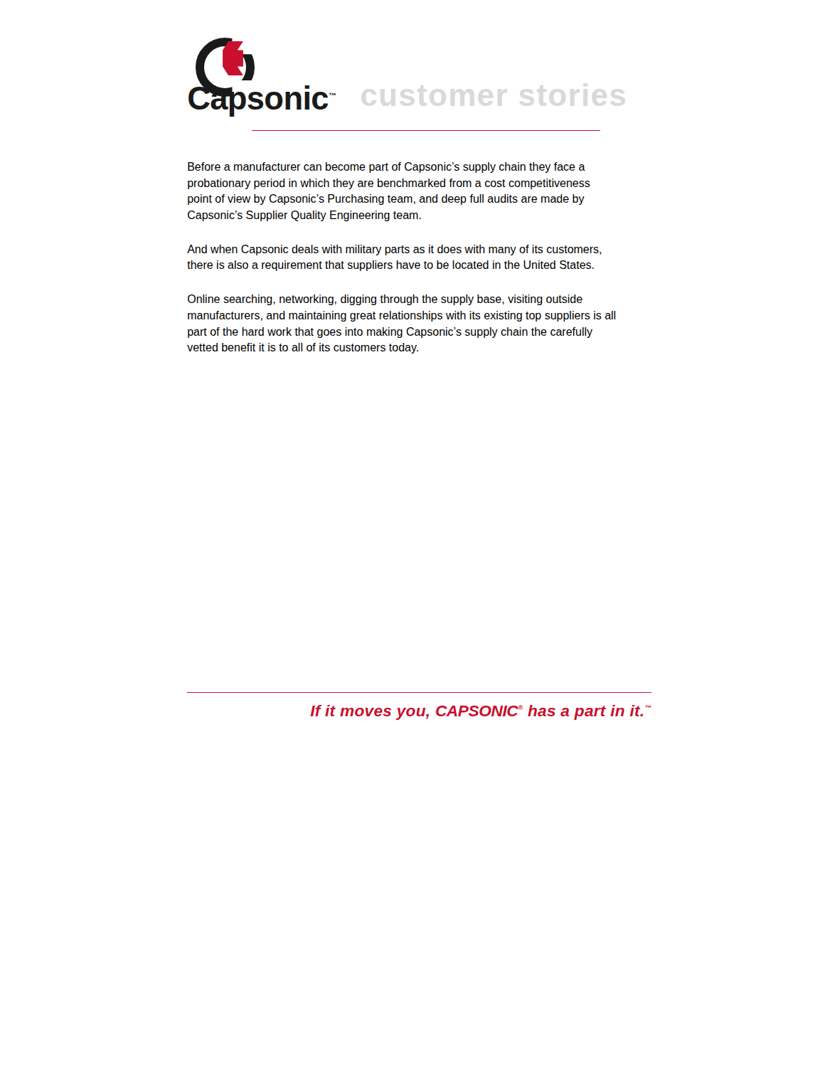Capsonic™
customer stories
Before a manufacturer can become part of Capsonic’s supply chain they face a probationary period in which they are benchmarked from a cost competitiveness point of view by Capsonic’s Purchasing team, and deep full audits are made by Capsonic’s Supplier Quality Engineering team.
And when Capsonic deals with military parts as it does with many of its customers, there is also a requirement that suppliers have to be located in the United States.
Online searching, networking, digging through the supply base, visiting outside manufacturers, and maintaining great relationships with its existing top suppliers is all part of the hard work that goes into making Capsonic’s supply chain the carefully vetted benefit it is to all of its customers today.
If it moves you, Capsonic® has a part in it.™